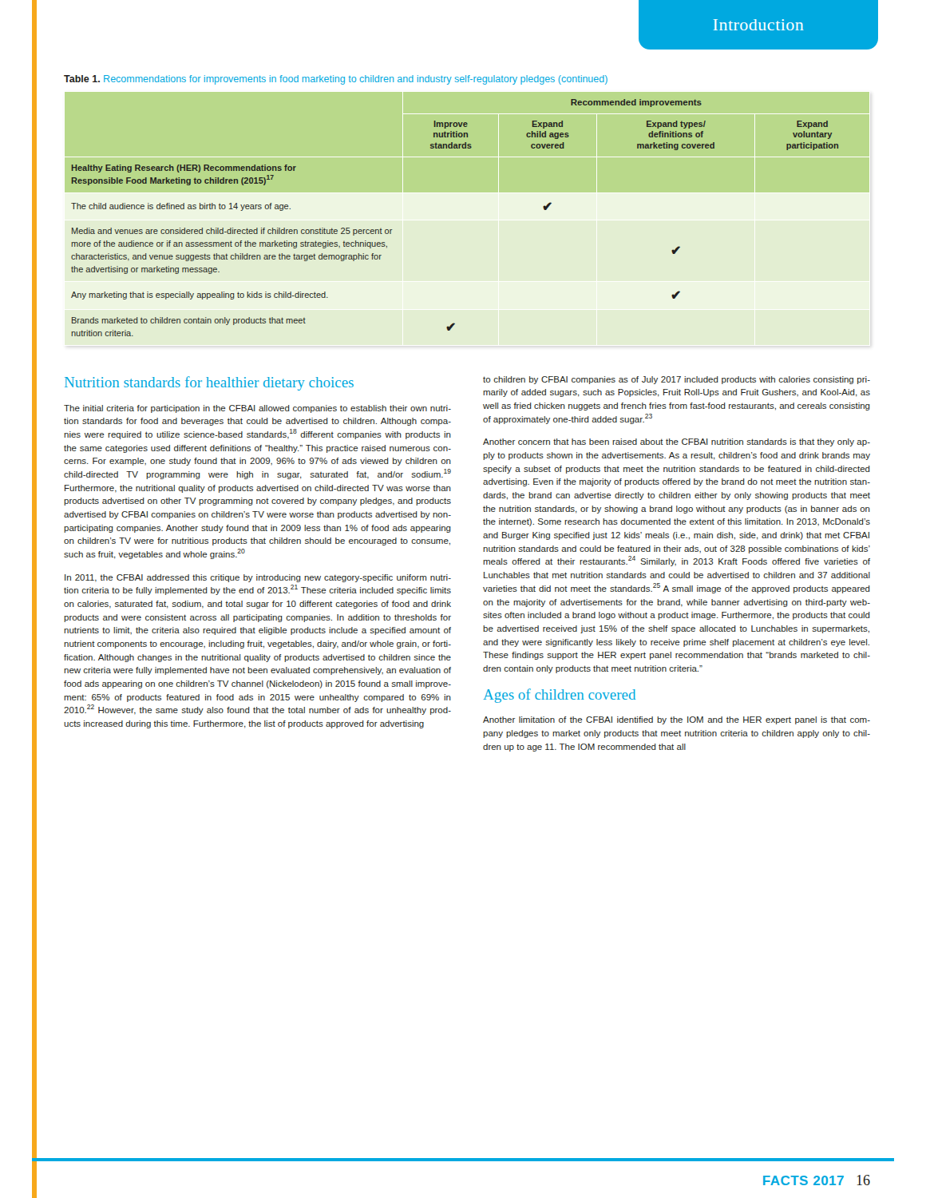Introduction
Table 1. Recommendations for improvements in food marketing to children and industry self-regulatory pledges (continued)
| | Recommended improvements |
| --- | --- |
| Improve nutrition standards | Expand child ages covered | Expand types/ definitions of marketing covered | Expand voluntary participation |
| Healthy Eating Research (HER) Recommendations for Responsible Food Marketing to children (2015) 17 | | | | |
| The child audience is defined as birth to 14 years of age. | | ✔ | | |
| Media and venues are considered child-directed if children constitute 25 percent or more of the audience or if an assessment of the marketing strategies, techniques, characteristics, and venue suggests that children are the target demographic for the advertising or marketing message. | | | ✔ | |
| Any marketing that is especially appealing to kids is child-directed. | | | ✔ | |
| Brands marketed to children contain only products that meet nutrition criteria. | ✔ | | | |
Nutrition standards for healthier dietary choices
The initial criteria for participation in the CFBAI allowed companies to establish their own nutrition standards for food and beverages that could be advertised to children. Although companies were required to utilize science-based standards,18 different companies with products in the same categories used different definitions of “healthy.” This practice raised numerous concerns. For example, one study found that in 2009, 96% to 97% of ads viewed by children on child-directed TV programming were high in sugar, saturated fat, and/or sodium.19 Furthermore, the nutritional quality of products advertised on child-directed TV was worse than products advertised on other TV programming not covered by company pledges, and products advertised by CFBAI companies on children’s TV were worse than products advertised by non-participating companies. Another study found that in 2009 less than 1% of food ads appearing on children’s TV were for nutritious products that children should be encouraged to consume, such as fruit, vegetables and whole grains.20
In 2011, the CFBAI addressed this critique by introducing new category-specific uniform nutrition criteria to be fully implemented by the end of 2013.21 These criteria included specific limits on calories, saturated fat, sodium, and total sugar for 10 different categories of food and drink products and were consistent across all participating companies. In addition to thresholds for nutrients to limit, the criteria also required that eligible products include a specified amount of nutrient components to encourage, including fruit, vegetables, dairy, and/or whole grain, or fortification. Although changes in the nutritional quality of products advertised to children since the new criteria were fully implemented have not been evaluated comprehensively, an evaluation of food ads appearing on one children’s TV channel (Nickelodeon) in 2015 found a small improvement: 65% of products featured in food ads in 2015 were unhealthy compared to 69% in 2010.22 However, the same study also found that the total number of ads for unhealthy products increased during this time. Furthermore, the list of products approved for advertising
to children by CFBAI companies as of July 2017 included products with calories consisting primarily of added sugars, such as Popsicles, Fruit Roll-Ups and Fruit Gushers, and Kool-Aid, as well as fried chicken nuggets and french fries from fast-food restaurants, and cereals consisting of approximately one-third added sugar.23
Another concern that has been raised about the CFBAI nutrition standards is that they only apply to products shown in the advertisements. As a result, children’s food and drink brands may specify a subset of products that meet the nutrition standards to be featured in child-directed advertising. Even if the majority of products offered by the brand do not meet the nutrition standards, the brand can advertise directly to children either by only showing products that meet the nutrition standards, or by showing a brand logo without any products (as in banner ads on the internet). Some research has documented the extent of this limitation. In 2013, McDonald’s and Burger King specified just 12 kids’ meals (i.e., main dish, side, and drink) that met CFBAI nutrition standards and could be featured in their ads, out of 328 possible combinations of kids’ meals offered at their restaurants.24 Similarly, in 2013 Kraft Foods offered five varieties of Lunchables that met nutrition standards and could be advertised to children and 37 additional varieties that did not meet the standards.25 A small image of the approved products appeared on the majority of advertisements for the brand, while banner advertising on third-party websites often included a brand logo without a product image. Furthermore, the products that could be advertised received just 15% of the shelf space allocated to Lunchables in supermarkets, and they were significantly less likely to receive prime shelf placement at children’s eye level. These findings support the HER expert panel recommendation that “brands marketed to children contain only products that meet nutrition criteria.”
Ages of children covered
Another limitation of the CFBAI identified by the IOM and the HER expert panel is that company pledges to market only products that meet nutrition criteria to children apply only to children up to age 11. The IOM recommended that all
FACTS 2017 16